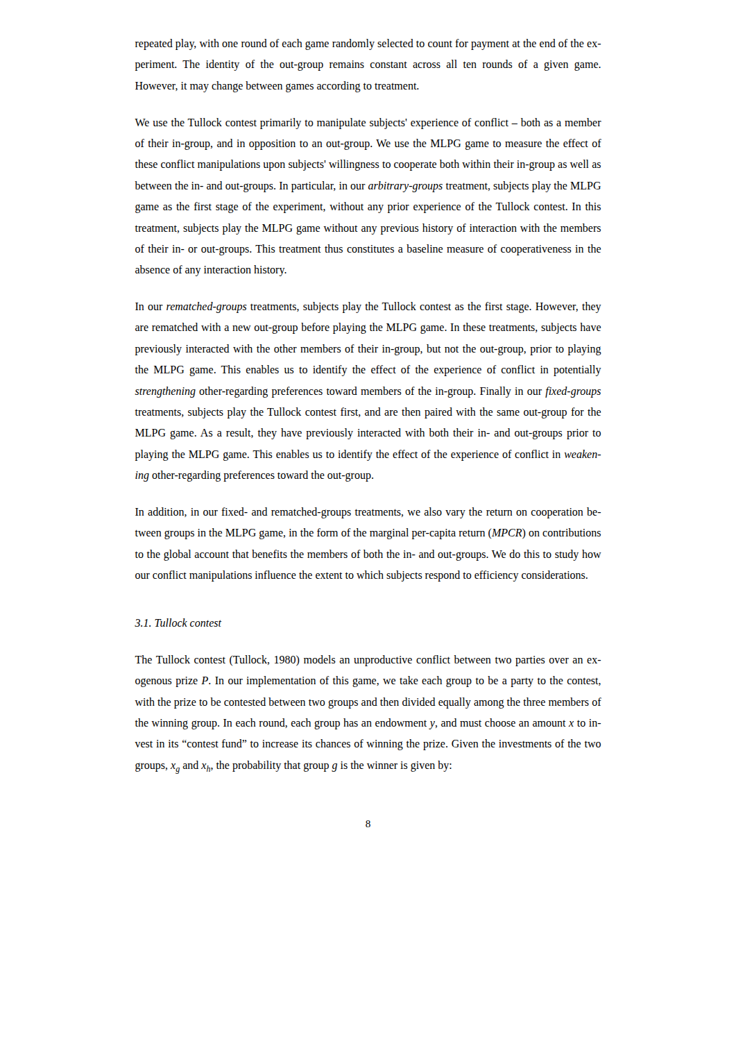repeated play, with one round of each game randomly selected to count for payment at the end of the experiment. The identity of the out-group remains constant across all ten rounds of a given game. However, it may change between games according to treatment.
We use the Tullock contest primarily to manipulate subjects' experience of conflict – both as a member of their in-group, and in opposition to an out-group. We use the MLPG game to measure the effect of these conflict manipulations upon subjects' willingness to cooperate both within their in-group as well as between the in- and out-groups. In particular, in our arbitrary-groups treatment, subjects play the MLPG game as the first stage of the experiment, without any prior experience of the Tullock contest. In this treatment, subjects play the MLPG game without any previous history of interaction with the members of their in- or out-groups. This treatment thus constitutes a baseline measure of cooperativeness in the absence of any interaction history.
In our rematched-groups treatments, subjects play the Tullock contest as the first stage. However, they are rematched with a new out-group before playing the MLPG game. In these treatments, subjects have previously interacted with the other members of their in-group, but not the out-group, prior to playing the MLPG game. This enables us to identify the effect of the experience of conflict in potentially strengthening other-regarding preferences toward members of the in-group. Finally in our fixed-groups treatments, subjects play the Tullock contest first, and are then paired with the same out-group for the MLPG game. As a result, they have previously interacted with both their in- and out-groups prior to playing the MLPG game. This enables us to identify the effect of the experience of conflict in weakening other-regarding preferences toward the out-group.
In addition, in our fixed- and rematched-groups treatments, we also vary the return on cooperation between groups in the MLPG game, in the form of the marginal per-capita return (MPCR) on contributions to the global account that benefits the members of both the in- and out-groups. We do this to study how our conflict manipulations influence the extent to which subjects respond to efficiency considerations.
3.1. Tullock contest
The Tullock contest (Tullock, 1980) models an unproductive conflict between two parties over an exogenous prize P. In our implementation of this game, we take each group to be a party to the contest, with the prize to be contested between two groups and then divided equally among the three members of the winning group. In each round, each group has an endowment y, and must choose an amount x to invest in its “contest fund” to increase its chances of winning the prize. Given the investments of the two groups, xg and xh, the probability that group g is the winner is given by:
8